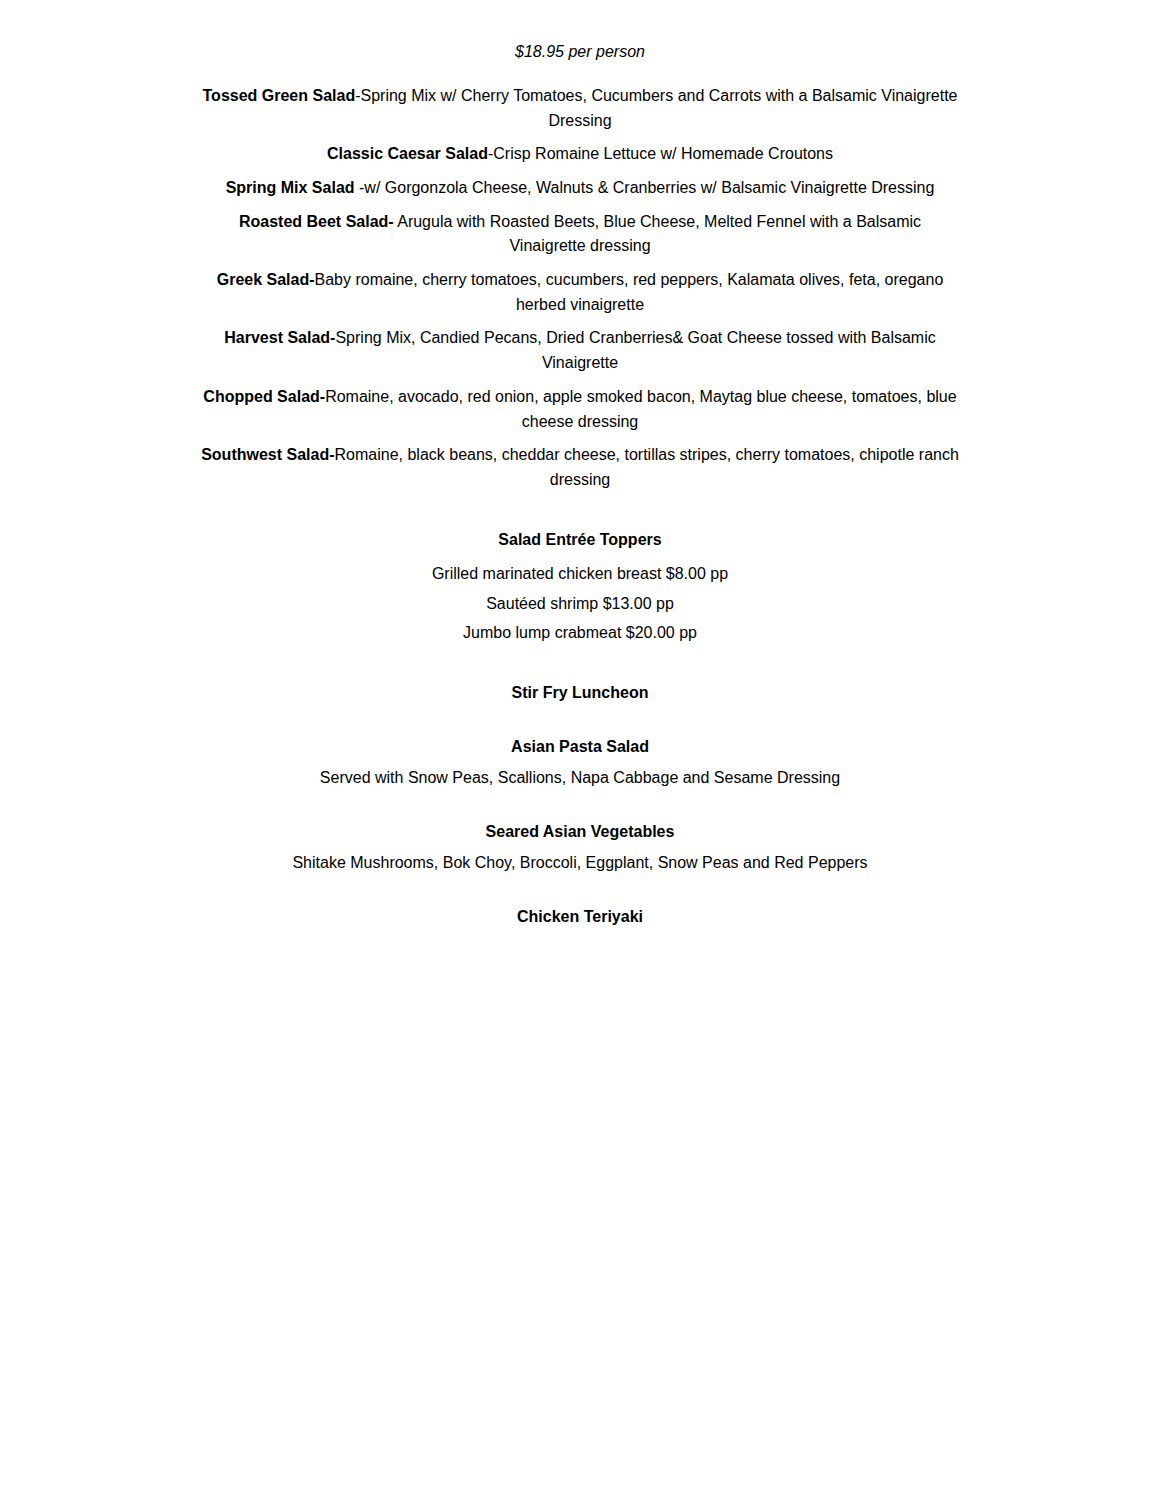$18.95 per person
Tossed Green Salad-Spring Mix w/ Cherry Tomatoes, Cucumbers and Carrots with a Balsamic Vinaigrette Dressing
Classic Caesar Salad-Crisp Romaine Lettuce w/ Homemade Croutons
Spring Mix Salad -w/ Gorgonzola Cheese, Walnuts & Cranberries w/ Balsamic Vinaigrette Dressing
Roasted Beet Salad- Arugula with Roasted Beets, Blue Cheese, Melted Fennel with a Balsamic Vinaigrette dressing
Greek Salad-Baby romaine, cherry tomatoes, cucumbers, red peppers, Kalamata olives, feta, oregano herbed vinaigrette
Harvest Salad-Spring Mix, Candied Pecans, Dried Cranberries& Goat Cheese tossed with Balsamic Vinaigrette
Chopped Salad-Romaine, avocado, red onion, apple smoked bacon, Maytag blue cheese, tomatoes, blue cheese dressing
Southwest Salad-Romaine, black beans, cheddar cheese, tortillas stripes, cherry tomatoes, chipotle ranch dressing
Salad Entrée Toppers
Grilled marinated chicken breast $8.00 pp
Sautéed shrimp $13.00 pp
Jumbo lump crabmeat $20.00 pp
Stir Fry Luncheon
Asian Pasta Salad
Served with Snow Peas, Scallions, Napa Cabbage and Sesame Dressing
Seared Asian Vegetables
Shitake Mushrooms, Bok Choy, Broccoli, Eggplant, Snow Peas and Red Peppers
Chicken Teriyaki